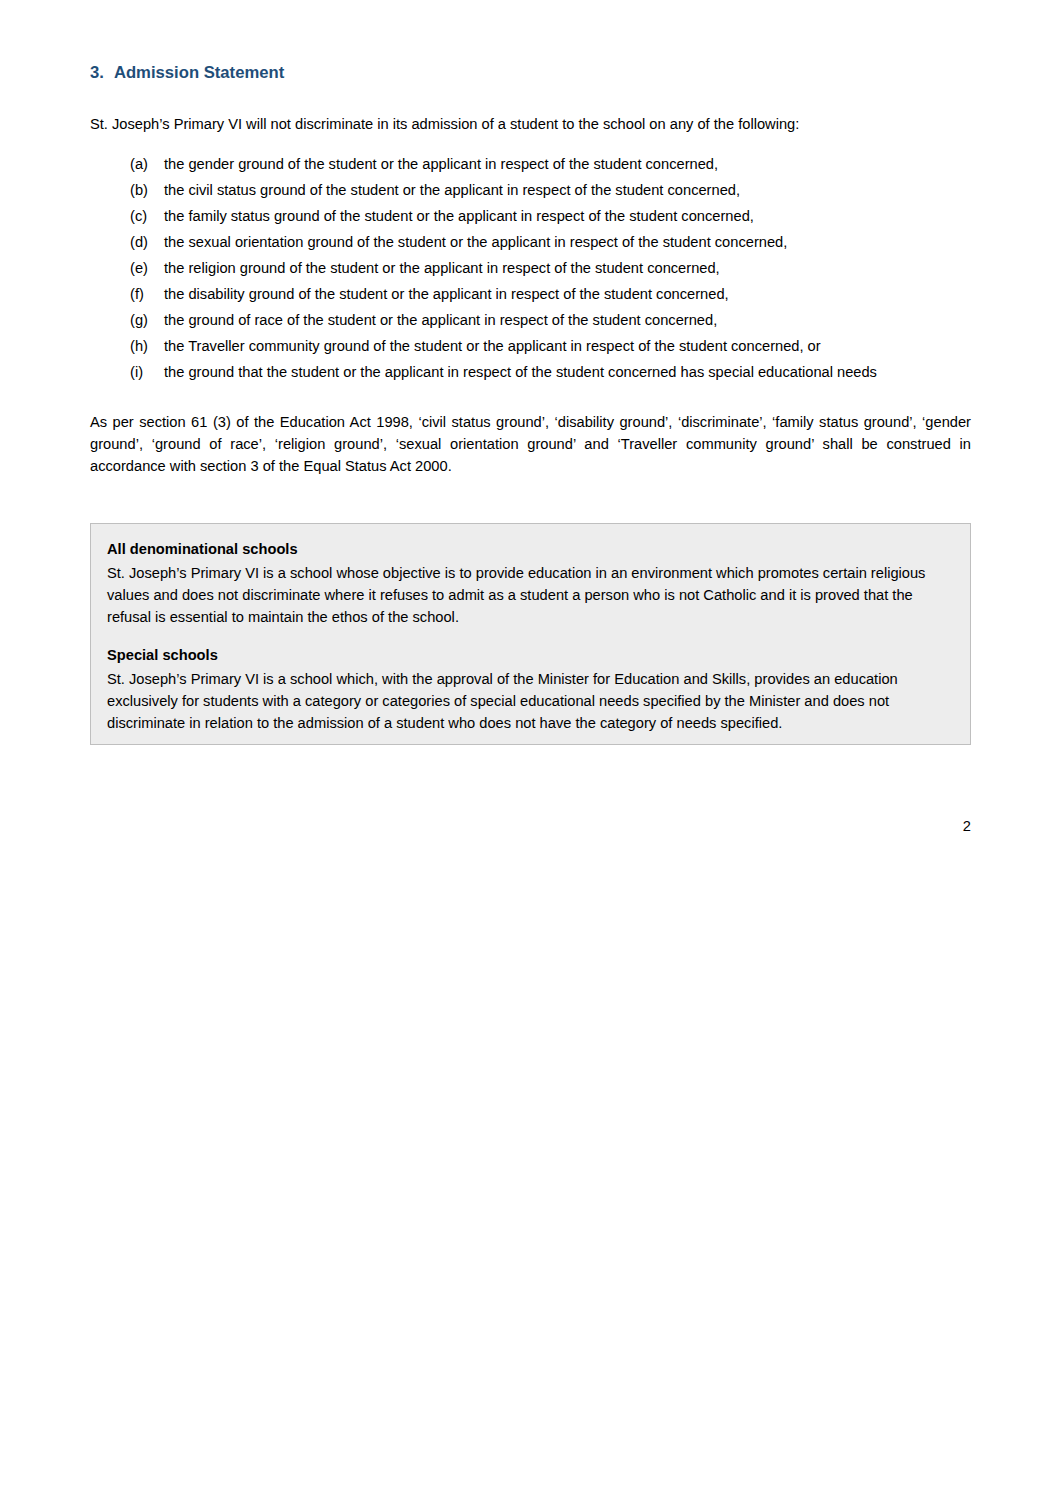3. Admission Statement
St. Joseph’s Primary VI will not discriminate in its admission of a student to the school on any of the following:
the gender ground of the student or the applicant in respect of the student concerned,
the civil status ground of the student or the applicant in respect of the student concerned,
the family status ground of the student or the applicant in respect of the student concerned,
the sexual orientation ground of the student or the applicant in respect of the student concerned,
the religion ground of the student or the applicant in respect of the student concerned,
the disability ground of the student or the applicant in respect of the student concerned,
the ground of race of the student or the applicant in respect of the student concerned,
the Traveller community ground of the student or the applicant in respect of the student concerned, or
the ground that the student or the applicant in respect of the student concerned has special educational needs
As per section 61 (3) of the Education Act 1998, ‘civil status ground’, ‘disability ground’, ‘discriminate’, ‘family status ground’, ‘gender ground’, ‘ground of race’, ‘religion ground’, ‘sexual orientation ground’ and ‘Traveller community ground’ shall be construed in accordance with section 3 of the Equal Status Act 2000.
All denominational schools
St. Joseph’s Primary VI is a school whose objective is to provide education in an environment which promotes certain religious values and does not discriminate where it refuses to admit as a student a person who is not Catholic and it is proved that the refusal is essential to maintain the ethos of the school.
Special schools
St. Joseph’s Primary VI is a school which, with the approval of the Minister for Education and Skills, provides an education exclusively for students with a category or categories of special educational needs specified by the Minister and does not discriminate in relation to the admission of a student who does not have the category of needs specified.
2